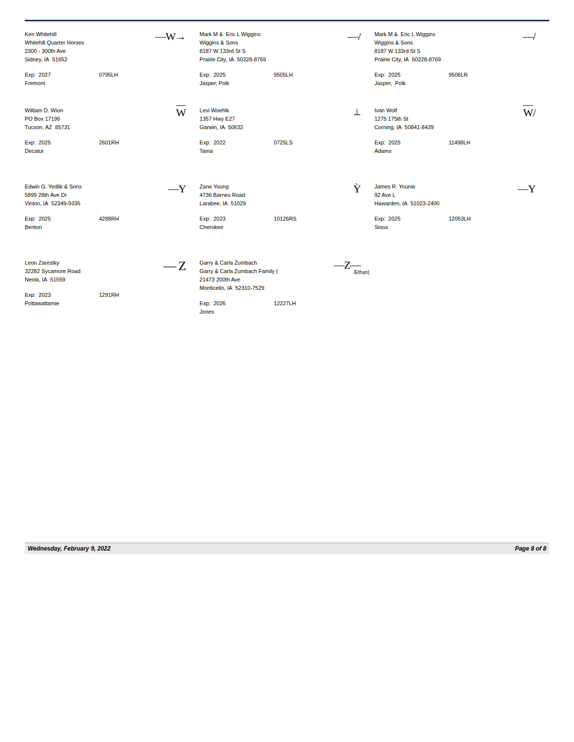| —W→ Ken Whitehill Whitehill Quarter Horses 2300 - 300th Ave Sidney, IA 51652 Exp: 2027 0795LH Fremont | —/ Mark M & Eric L Wiggins Wiggins & Sons 8187 W 133rd St S Prairie City, IA 50228-8769 Exp: 2025 9505LH Jasper, Polk | —/ Mark M & Eric L Wiggins Wiggins & Sons 8187 W 133rd St S Prairie City, IA 50228-8769 Exp: 2025 9506LR Jasper, Polk |
| W William D. Wion PO Box 17196 Tucson, AZ 85731 Exp: 2025 2601RH Decatur | ⊢ Levi Woehlk 1357 Hwy E27 Garwin, IA 50632 Exp: 2022 0725LS Tama | W / Ivan Wolf 1275 175th St Corning, IA 50841-8439 Exp: 2025 11498LH Adams |
| —Y Edwin G. Yedlik & Sons 5899 28th Ave Dr Vinton, IA 52349-9336 Exp: 2025 4288RH Benton | Ỳ Zane Young 4736 Barnes Road Larabee, IA 51029 Exp: 2023 10126RS Cherokee | —Y James R. Younie 92 Ave L Hawarden, IA 51023-2400 Exp: 2025 12053LH Sioux |
| — Z Leon Zarestky 32282 Sycamore Road Neola, IA 51559 Exp: 2023 1291RH Pottawattamie | —Z— /Ethan) Garry & Carla Zumbach Garry & Carla Zumbach Family ( 21473 200th Ave Monticello, IA 52310-7529 Exp: 2026 12227LH Jones | |
Wednesday, February 9, 2022 Page 8 of 8